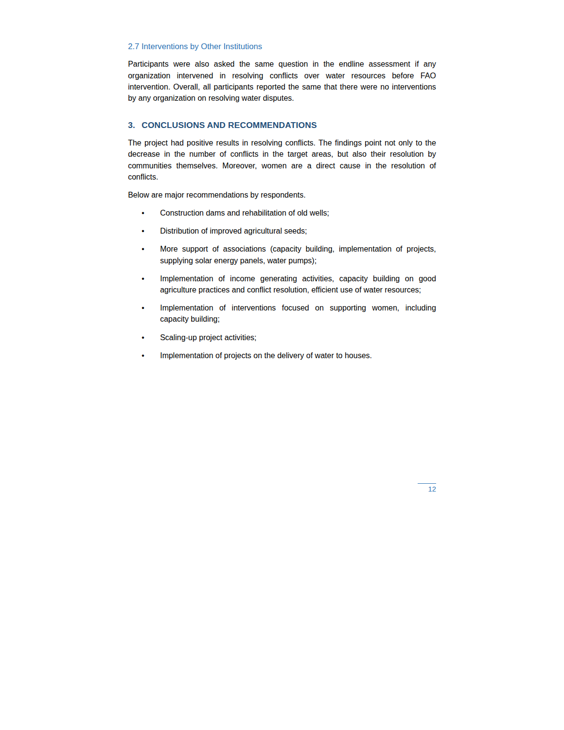2.7 Interventions by Other Institutions
Participants were also asked the same question in the endline assessment if any organization intervened in resolving conflicts over water resources before FAO intervention. Overall, all participants reported the same that there were no interventions by any organization on resolving water disputes.
3. CONCLUSIONS AND RECOMMENDATIONS
The project had positive results in resolving conflicts. The findings point not only to the decrease in the number of conflicts in the target areas, but also their resolution by communities themselves. Moreover, women are a direct cause in the resolution of conflicts.
Below are major recommendations by respondents.
Construction dams and rehabilitation of old wells;
Distribution of improved agricultural seeds;
More support of associations (capacity building, implementation of projects, supplying solar energy panels, water pumps);
Implementation of income generating activities, capacity building on good agriculture practices and conflict resolution, efficient use of water resources;
Implementation of interventions focused on supporting women, including capacity building;
Scaling-up project activities;
Implementation of projects on the delivery of water to houses.
12